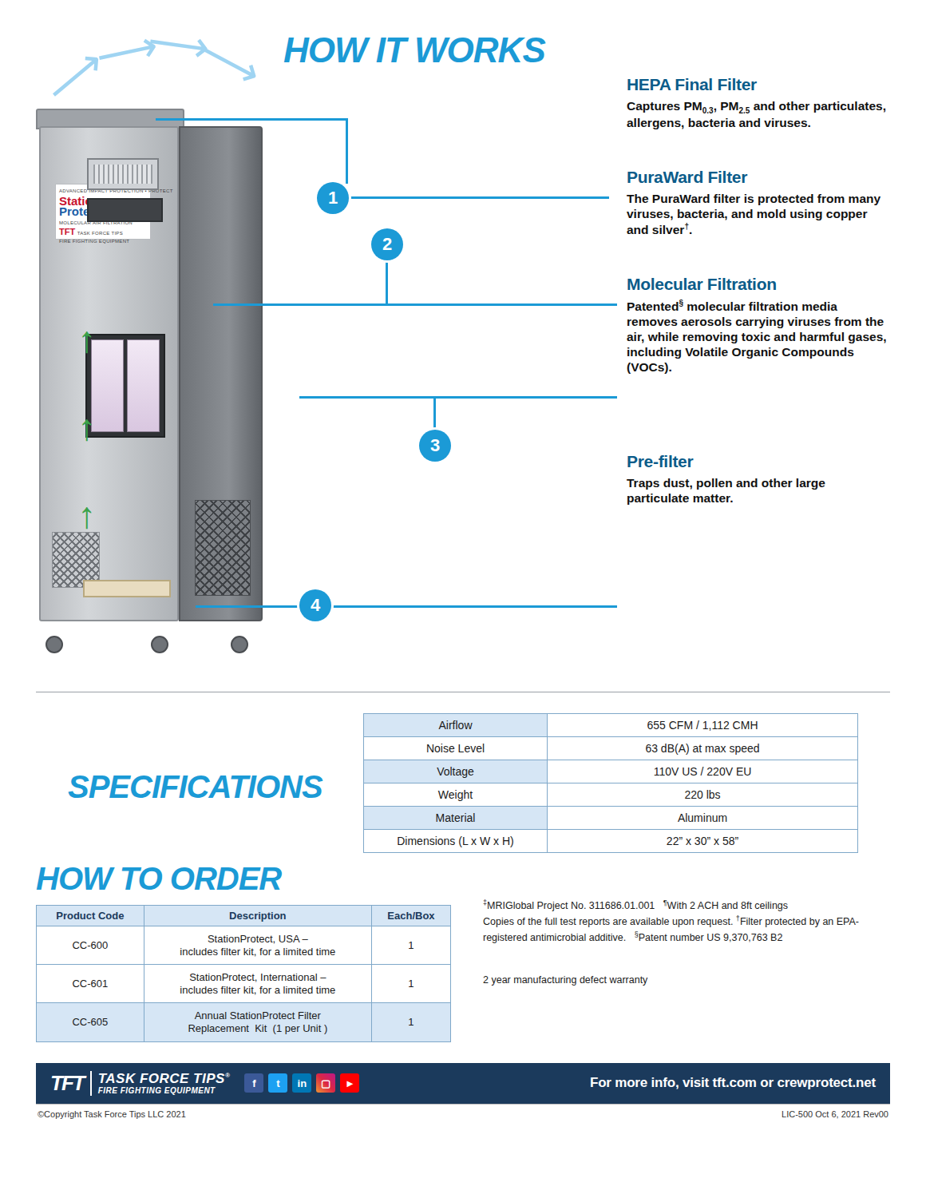1
2
3
4
⟶ ⟶ ⟶ ⟶
ADVANCED IMPACT PROTECTION • PROTECT Station Protect MOLECULAR AIR FILTRATION TFT TASK FORCE TIPS
FIRE FIGHTING EQUIPMENT
↑ ↑ ↑
HOW IT WORKS
HEPA Final Filter
Captures PM0.3, PM2.5 and other particulates, allergens, bacteria and viruses.
PuraWard Filter
The PuraWard filter is protected from many viruses, bacteria, and mold using copper and silver†.
Molecular Filtration
Patented§ molecular filtration media removes aerosols carrying viruses from the air, while removing toxic and harmful gases, including Volatile Organic Compounds (VOCs).
Pre-filter
Traps dust, pollen and other large particulate matter.
SPECIFICATIONS
| Airflow | 655 CFM / 1,112 CMH |
| Noise Level | 63 dB(A) at max speed |
| Voltage | 110V US / 220V EU |
| Weight | 220 lbs |
| Material | Aluminum |
| Dimensions (L x W x H) | 22” x 30” x 58” |
HOW TO ORDER
| Product Code | Description | Each/Box |
| --- | --- | --- |
| CC-600 | StationProtect, USA – includes filter kit, for a limited time | 1 |
| CC-601 | StationProtect, International – includes filter kit, for a limited time | 1 |
| CC-605 | Annual StationProtect Filter Replacement Kit (1 per Unit ) | 1 |
‡MRIGlobal Project No. 311686.01.001 ¶With 2 ACH and 8ft ceilings
Copies of the full test reports are available upon request. †Filter protected by an EPA-registered antimicrobial additive. §Patent number US 9,370,763 B2
2 year manufacturing defect warranty
TFT TASK FORCE TIPS® FIRE FIGHTING EQUIPMENT
f t in ▢ ►
For more info, visit tft.com or crewprotect.net
©Copyright Task Force Tips LLC 2021 LIC-500 Oct 6, 2021 Rev00